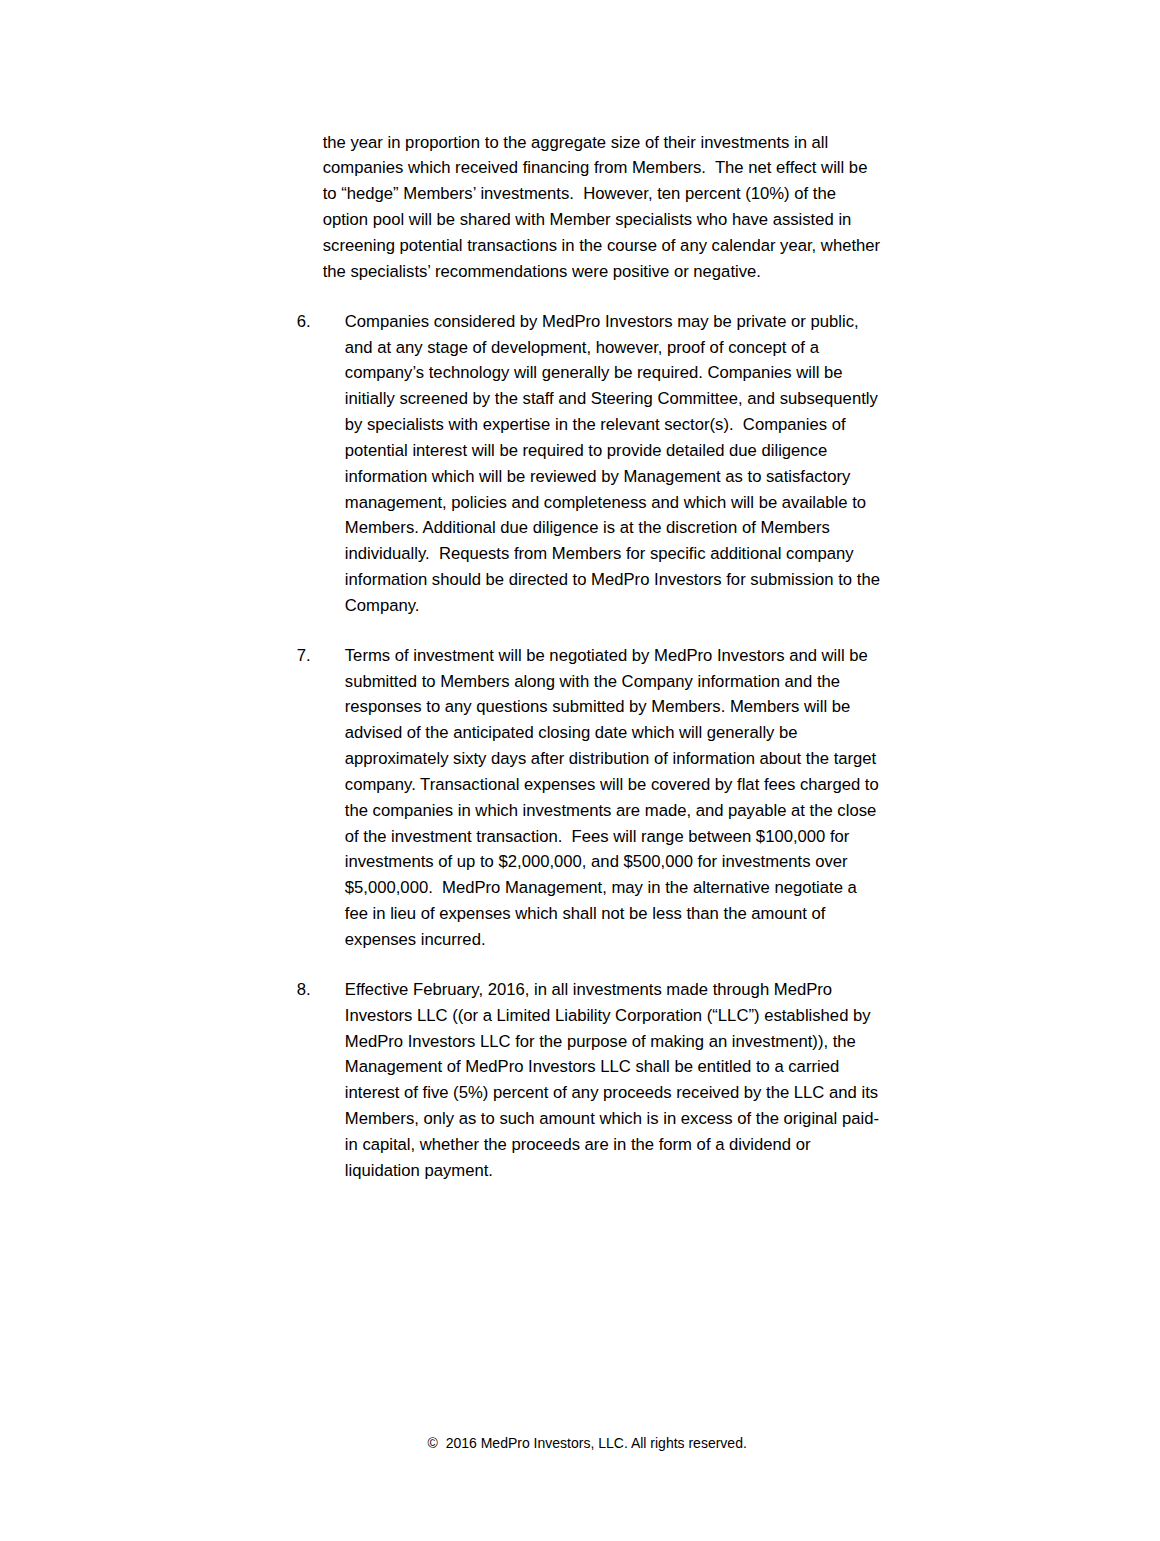the year in proportion to the aggregate size of their investments in all companies which received financing from Members. The net effect will be to “hedge” Members’ investments. However, ten percent (10%) of the option pool will be shared with Member specialists who have assisted in screening potential transactions in the course of any calendar year, whether the specialists’ recommendations were positive or negative.
6. Companies considered by MedPro Investors may be private or public, and at any stage of development, however, proof of concept of a company’s technology will generally be required. Companies will be initially screened by the staff and Steering Committee, and subsequently by specialists with expertise in the relevant sector(s). Companies of potential interest will be required to provide detailed due diligence information which will be reviewed by Management as to satisfactory management, policies and completeness and which will be available to Members. Additional due diligence is at the discretion of Members individually. Requests from Members for specific additional company information should be directed to MedPro Investors for submission to the Company.
7. Terms of investment will be negotiated by MedPro Investors and will be submitted to Members along with the Company information and the responses to any questions submitted by Members. Members will be advised of the anticipated closing date which will generally be approximately sixty days after distribution of information about the target company. Transactional expenses will be covered by flat fees charged to the companies in which investments are made, and payable at the close of the investment transaction. Fees will range between $100,000 for investments of up to $2,000,000, and $500,000 for investments over $5,000,000. MedPro Management, may in the alternative negotiate a fee in lieu of expenses which shall not be less than the amount of expenses incurred.
8. Effective February, 2016, in all investments made through MedPro Investors LLC ((or a Limited Liability Corporation (“LLC”) established by MedPro Investors LLC for the purpose of making an investment)), the Management of MedPro Investors LLC shall be entitled to a carried interest of five (5%) percent of any proceeds received by the LLC and its Members, only as to such amount which is in excess of the original paid-in capital, whether the proceeds are in the form of a dividend or liquidation payment.
© 2016 MedPro Investors, LLC. All rights reserved.